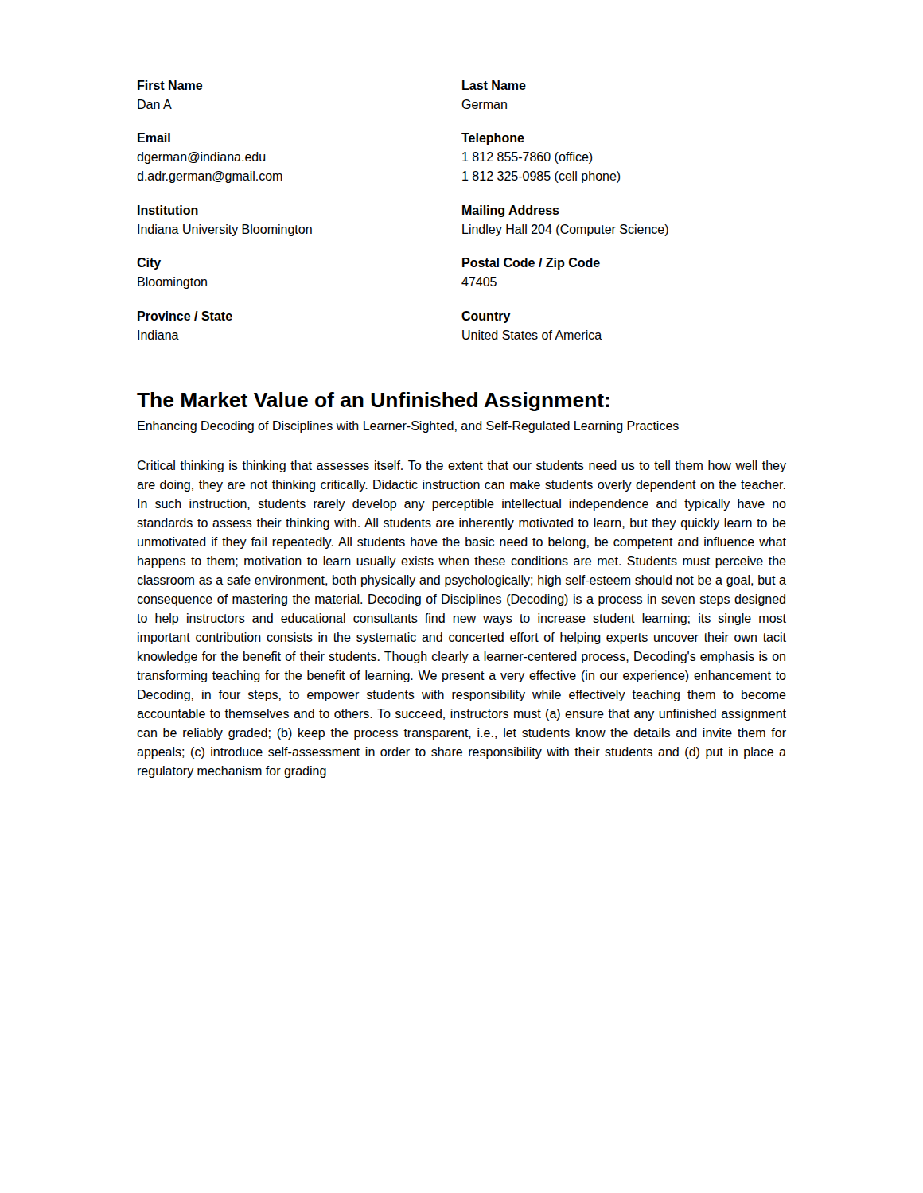| First Name Dan A | Last Name German |
| Email dgerman@indiana.edu d.adr.german@gmail.com | Telephone 1 812 855-7860 (office) 1 812 325-0985 (cell phone) |
| Institution Indiana University Bloomington | Mailing Address Lindley Hall 204 (Computer Science) |
| City Bloomington | Postal Code / Zip Code 47405 |
| Province / State Indiana | Country United States of America |
The Market Value of an Unfinished Assignment:
Enhancing Decoding of Disciplines with Learner-Sighted, and Self-Regulated Learning Practices
Critical thinking is thinking that assesses itself. To the extent that our students need us to tell them how well they are doing, they are not thinking critically. Didactic instruction can make students overly dependent on the teacher. In such instruction, students rarely develop any perceptible intellectual independence and typically have no standards to assess their thinking with. All students are inherently motivated to learn, but they quickly learn to be unmotivated if they fail repeatedly. All students have the basic need to belong, be competent and influence what happens to them; motivation to learn usually exists when these conditions are met. Students must perceive the classroom as a safe environment, both physically and psychologically; high self-esteem should not be a goal, but a consequence of mastering the material. Decoding of Disciplines (Decoding) is a process in seven steps designed to help instructors and educational consultants find new ways to increase student learning; its single most important contribution consists in the systematic and concerted effort of helping experts uncover their own tacit knowledge for the benefit of their students. Though clearly a learner-centered process, Decoding's emphasis is on transforming teaching for the benefit of learning. We present a very effective (in our experience) enhancement to Decoding, in four steps, to empower students with responsibility while effectively teaching them to become accountable to themselves and to others. To succeed, instructors must (a) ensure that any unfinished assignment can be reliably graded; (b) keep the process transparent, i.e., let students know the details and invite them for appeals; (c) introduce self-assessment in order to share responsibility with their students and (d) put in place a regulatory mechanism for grading